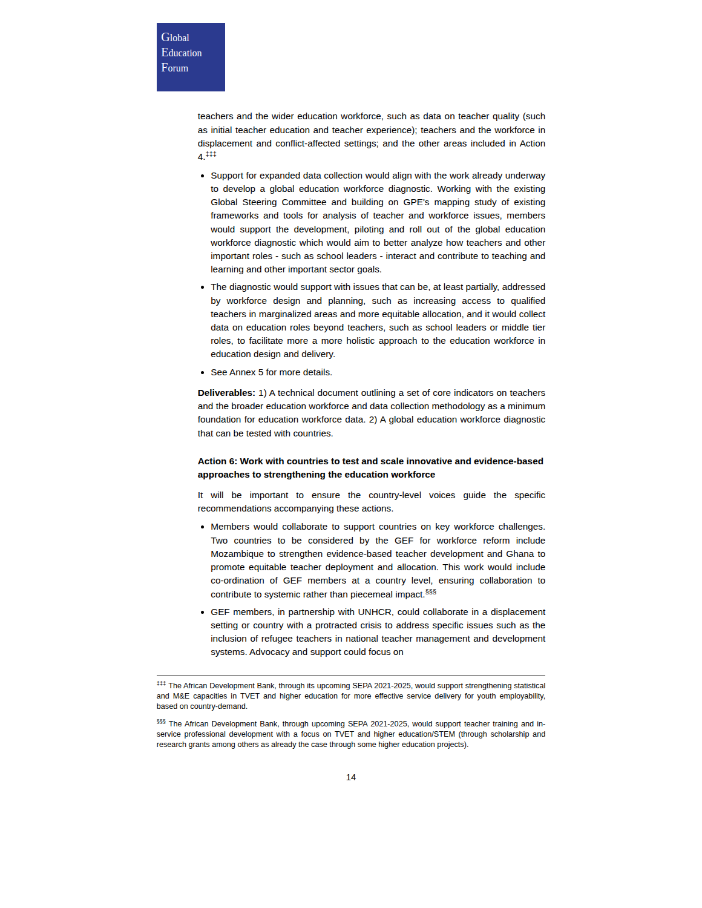Global
Education
Forum
teachers and the wider education workforce, such as data on teacher quality (such as initial teacher education and teacher experience); teachers and the workforce in displacement and conflict-affected settings; and the other areas included in Action 4.‡‡‡
Support for expanded data collection would align with the work already underway to develop a global education workforce diagnostic. Working with the existing Global Steering Committee and building on GPE's mapping study of existing frameworks and tools for analysis of teacher and workforce issues, members would support the development, piloting and roll out of the global education workforce diagnostic which would aim to better analyze how teachers and other important roles - such as school leaders - interact and contribute to teaching and learning and other important sector goals.
The diagnostic would support with issues that can be, at least partially, addressed by workforce design and planning, such as increasing access to qualified teachers in marginalized areas and more equitable allocation, and it would collect data on education roles beyond teachers, such as school leaders or middle tier roles, to facilitate more a more holistic approach to the education workforce in education design and delivery.
See Annex 5 for more details.
Deliverables: 1) A technical document outlining a set of core indicators on teachers and the broader education workforce and data collection methodology as a minimum foundation for education workforce data. 2) A global education workforce diagnostic that can be tested with countries.
Action 6: Work with countries to test and scale innovative and evidence-based approaches to strengthening the education workforce
It will be important to ensure the country-level voices guide the specific recommendations accompanying these actions.
Members would collaborate to support countries on key workforce challenges. Two countries to be considered by the GEF for workforce reform include Mozambique to strengthen evidence-based teacher development and Ghana to promote equitable teacher deployment and allocation. This work would include co-ordination of GEF members at a country level, ensuring collaboration to contribute to systemic rather than piecemeal impact.§§§
GEF members, in partnership with UNHCR, could collaborate in a displacement setting or country with a protracted crisis to address specific issues such as the inclusion of refugee teachers in national teacher management and development systems. Advocacy and support could focus on
‡‡‡ The African Development Bank, through its upcoming SEPA 2021-2025, would support strengthening statistical and M&E capacities in TVET and higher education for more effective service delivery for youth employability, based on country-demand.
§§§ The African Development Bank, through upcoming SEPA 2021-2025, would support teacher training and in-service professional development with a focus on TVET and higher education/STEM (through scholarship and research grants among others as already the case through some higher education projects).
14